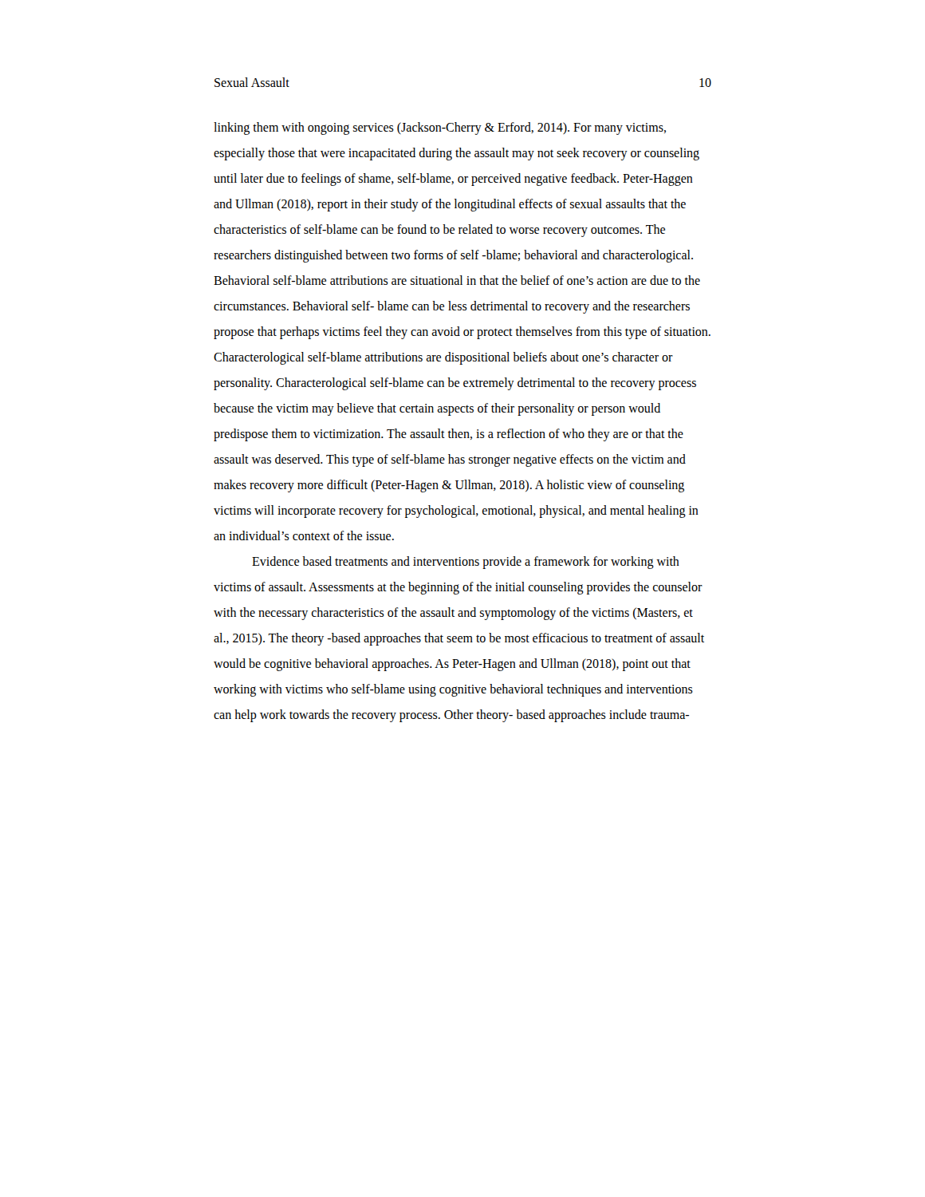Sexual Assault 10
linking them with ongoing services (Jackson-Cherry & Erford, 2014). For many victims, especially those that were incapacitated during the assault may not seek recovery or counseling until later due to feelings of shame, self-blame, or perceived negative feedback. Peter-Haggen and Ullman (2018), report in their study of the longitudinal effects of sexual assaults that the characteristics of self-blame can be found to be related to worse recovery outcomes. The researchers distinguished between two forms of self -blame; behavioral and characterological. Behavioral self-blame attributions are situational in that the belief of one’s action are due to the circumstances. Behavioral self- blame can be less detrimental to recovery and the researchers propose that perhaps victims feel they can avoid or protect themselves from this type of situation. Characterological self-blame attributions are dispositional beliefs about one’s character or personality. Characterological self-blame can be extremely detrimental to the recovery process because the victim may believe that certain aspects of their personality or person would predispose them to victimization. The assault then, is a reflection of who they are or that the assault was deserved. This type of self-blame has stronger negative effects on the victim and makes recovery more difficult (Peter-Hagen & Ullman, 2018). A holistic view of counseling victims will incorporate recovery for psychological, emotional, physical, and mental healing in an individual’s context of the issue.
Evidence based treatments and interventions provide a framework for working with victims of assault. Assessments at the beginning of the initial counseling provides the counselor with the necessary characteristics of the assault and symptomology of the victims (Masters, et al., 2015). The theory -based approaches that seem to be most efficacious to treatment of assault would be cognitive behavioral approaches. As Peter-Hagen and Ullman (2018), point out that working with victims who self-blame using cognitive behavioral techniques and interventions can help work towards the recovery process. Other theory- based approaches include trauma-